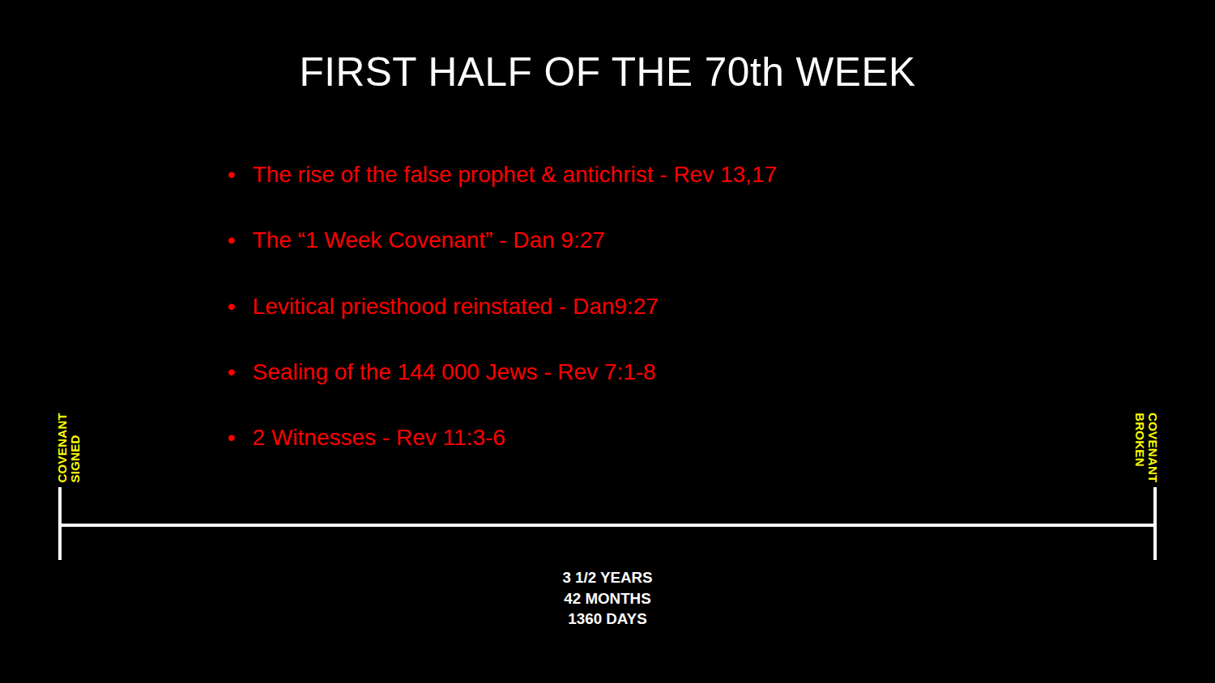FIRST HALF OF THE 70th WEEK
The rise of the false prophet & antichrist - Rev 13,17
The “1 Week Covenant” - Dan 9:27
Levitical priesthood reinstated - Dan9:27
Sealing of the 144 000 Jews - Rev 7:1-8
2 Witnesses - Rev 11:3-6
COVENANT
SIGNED COVENANT
BROKEN
3 1/2 YEARS
42 MONTHS
1360 DAYS